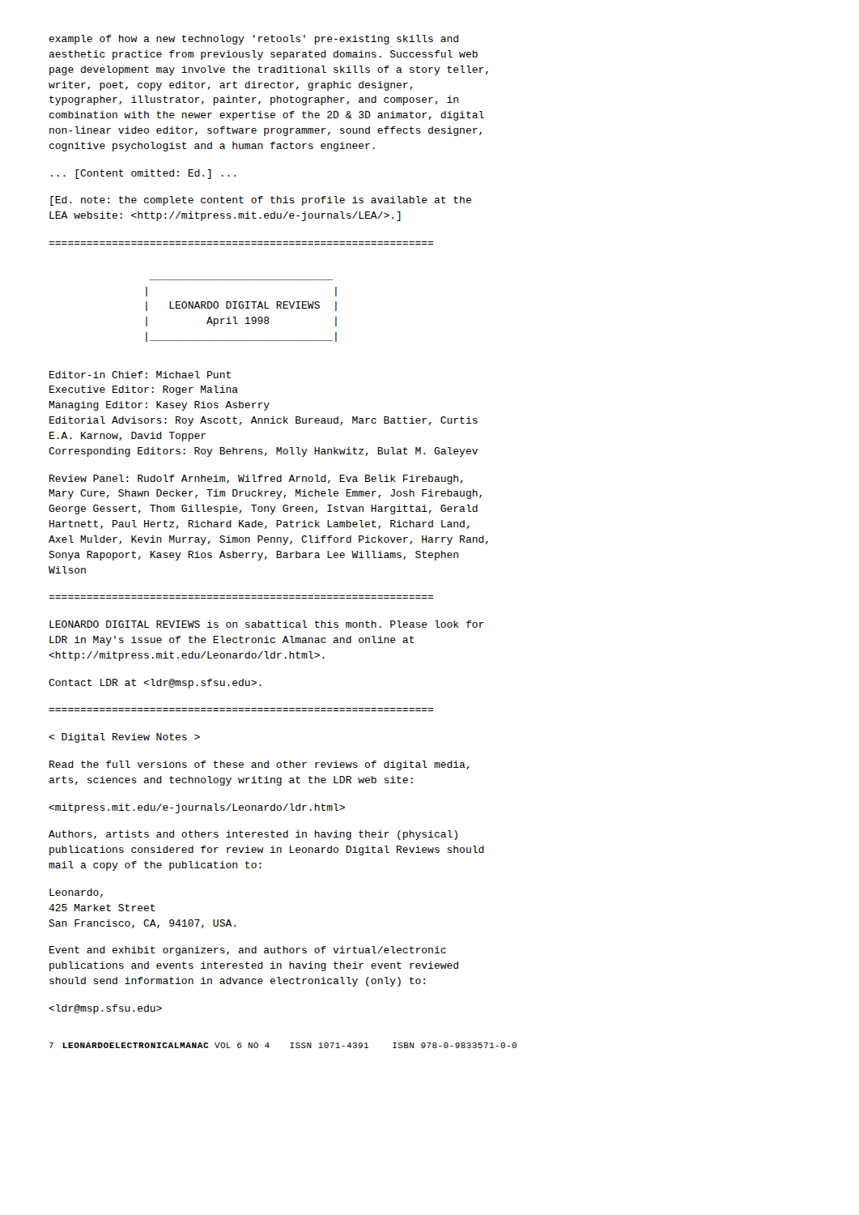example of how a new technology 'retools' pre-existing skills and aesthetic practice from previously separated domains. Successful web page development may involve the traditional skills of a story teller, writer, poet, copy editor, art director, graphic designer, typographer, illustrator, painter, photographer, and composer, in combination with the newer expertise of the 2D & 3D animator, digital non-linear video editor, software programmer, sound effects designer, cognitive psychologist and a human factors engineer.
... [Content omitted: Ed.] ...
[Ed. note: the complete content of this profile is available at the LEA website: <http://mitpress.mit.edu/e-journals/LEA/>.]
=============================================================
                _____________________________
               |                             |
               |   LEONARDO DIGITAL REVIEWS  |
               |         April 1998          |
               |_____________________________|
Editor-in Chief: Michael Punt Executive Editor: Roger Malina Managing Editor: Kasey Rios Asberry Editorial Advisors: Roy Ascott, Annick Bureaud, Marc Battier, Curtis E.A. Karnow, David Topper Corresponding Editors: Roy Behrens, Molly Hankwitz, Bulat M. Galeyev
Review Panel: Rudolf Arnheim, Wilfred Arnold, Eva Belik Firebaugh, Mary Cure, Shawn Decker, Tim Druckrey, Michele Emmer, Josh Firebaugh, George Gessert, Thom Gillespie, Tony Green, Istvan Hargittai, Gerald Hartnett, Paul Hertz, Richard Kade, Patrick Lambelet, Richard Land, Axel Mulder, Kevin Murray, Simon Penny, Clifford Pickover, Harry Rand, Sonya Rapoport, Kasey Rios Asberry, Barbara Lee Williams, Stephen Wilson
=============================================================
LEONARDO DIGITAL REVIEWS is on sabattical this month. Please look for LDR in May's issue of the Electronic Almanac and online at <http://mitpress.mit.edu/Leonardo/ldr.html>.
Contact LDR at <ldr@msp.sfsu.edu>.
=============================================================
< Digital Review Notes >
Read the full versions of these and other reviews of digital media, arts, sciences and technology writing at the LDR web site:
<mitpress.mit.edu/e-journals/Leonardo/ldr.html>
Authors, artists and others interested in having their (physical) publications considered for review in Leonardo Digital Reviews should mail a copy of the publication to:
Leonardo, 425 Market Street San Francisco, CA, 94107, USA.
Event and exhibit organizers, and authors of virtual/electronic publications and events interested in having their event reviewed should send information in advance electronically (only) to:
<ldr@msp.sfsu.edu>
7 LEONARDOELECTRONICALMANAC VOL 6 NO 4ISSN 1071-4391 ISBN 978-0-9833571-0-0